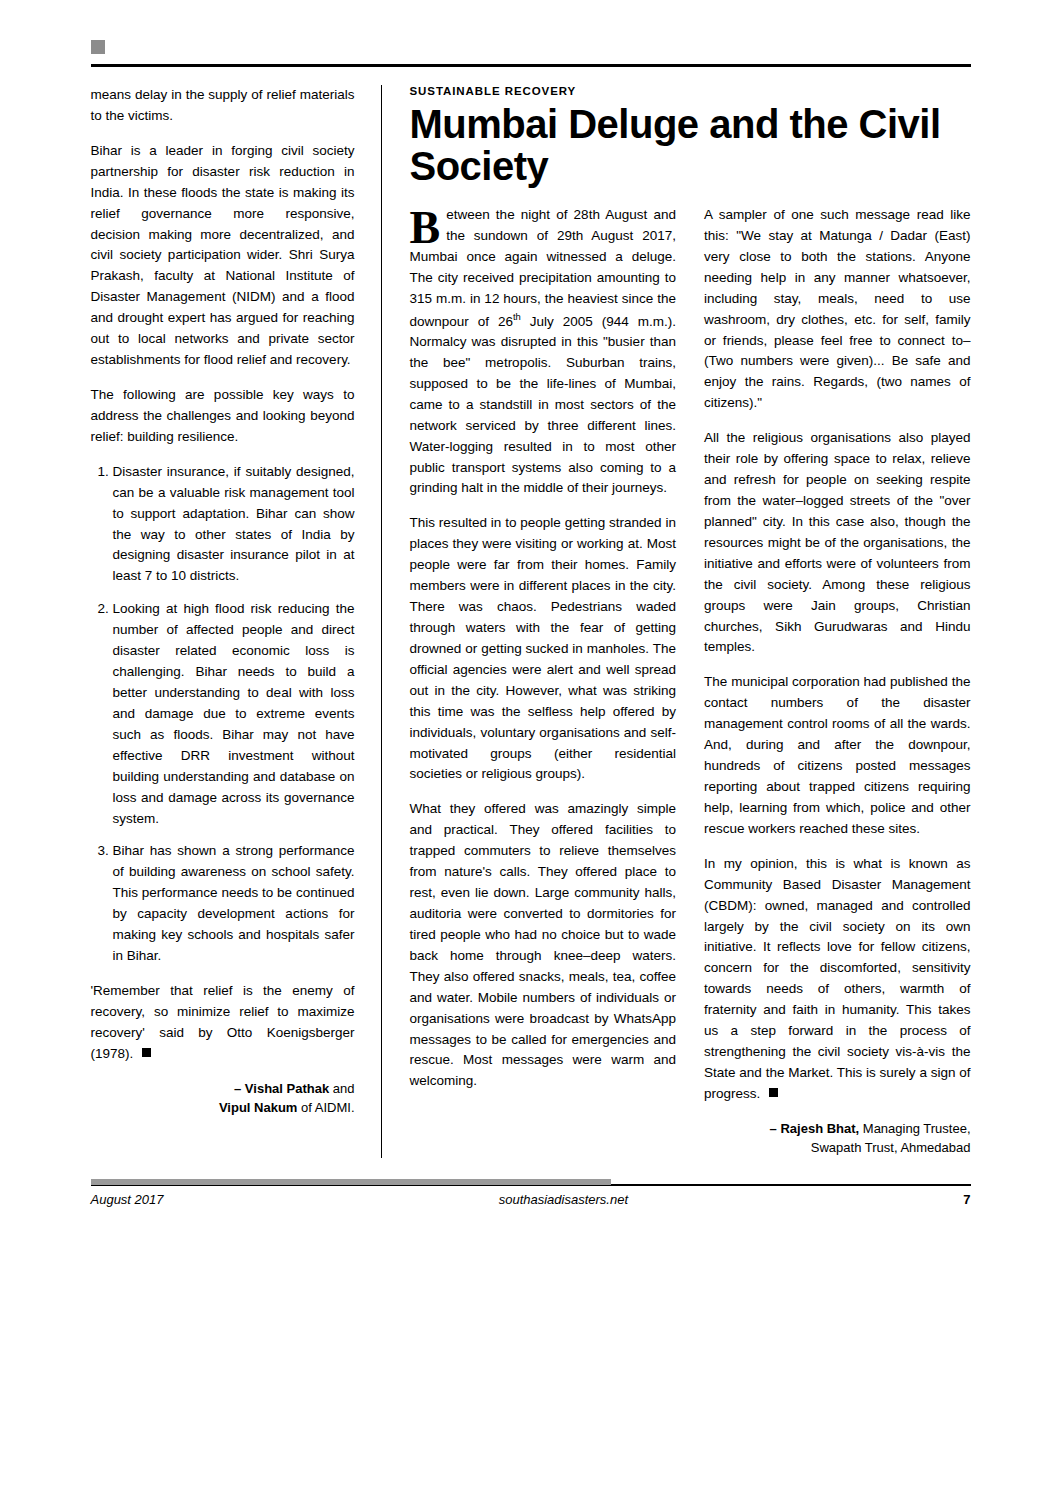means delay in the supply of relief materials to the victims.
Bihar is a leader in forging civil society partnership for disaster risk reduction in India. In these floods the state is making its relief governance more responsive, decision making more decentralized, and civil society participation wider. Shri Surya Prakash, faculty at National Institute of Disaster Management (NIDM) and a flood and drought expert has argued for reaching out to local networks and private sector establishments for flood relief and recovery.
The following are possible key ways to address the challenges and looking beyond relief: building resilience.
Disaster insurance, if suitably designed, can be a valuable risk management tool to support adaptation. Bihar can show the way to other states of India by designing disaster insurance pilot in at least 7 to 10 districts.
Looking at high flood risk reducing the number of affected people and direct disaster related economic loss is challenging. Bihar needs to build a better understanding to deal with loss and damage due to extreme events such as floods. Bihar may not have effective DRR investment without building understanding and database on loss and damage across its governance system.
Bihar has shown a strong performance of building awareness on school safety. This performance needs to be continued by capacity development actions for making key schools and hospitals safer in Bihar.
'Remember that relief is the enemy of recovery, so minimize relief to maximize recovery' said by Otto Koenigsberger (1978).
– Vishal Pathak and
Vipul Nakum of AIDMI.
SUSTAINABLE RECOVERY
Mumbai Deluge and the Civil Society
Between the night of 28th August and the sundown of 29th August 2017, Mumbai once again witnessed a deluge. The city received precipitation amounting to 315 m.m. in 12 hours, the heaviest since the downpour of 26th July 2005 (944 m.m.). Normalcy was disrupted in this "busier than the bee" metropolis. Suburban trains, supposed to be the life-lines of Mumbai, came to a standstill in most sectors of the network serviced by three different lines. Water-logging resulted in to most other public transport systems also coming to a grinding halt in the middle of their journeys.
This resulted in to people getting stranded in places they were visiting or working at. Most people were far from their homes. Family members were in different places in the city. There was chaos. Pedestrians waded through waters with the fear of getting drowned or getting sucked in manholes. The official agencies were alert and well spread out in the city. However, what was striking this time was the selfless help offered by individuals, voluntary organisations and self-motivated groups (either residential societies or religious groups).
What they offered was amazingly simple and practical. They offered facilities to trapped commuters to relieve themselves from nature's calls. They offered place to rest, even lie down. Large community halls, auditoria were converted to dormitories for tired people who had no choice but to wade back home through knee–deep waters. They also offered snacks, meals, tea, coffee and water. Mobile numbers of individuals or organisations were broadcast by WhatsApp messages to be called for emergencies and rescue. Most messages were warm and welcoming.
A sampler of one such message read like this: "We stay at Matunga / Dadar (East) very close to both the stations. Anyone needing help in any manner whatsoever, including stay, meals, need to use washroom, dry clothes, etc. for self, family or friends, please feel free to connect to–(Two numbers were given)... Be safe and enjoy the rains. Regards, (two names of citizens)."
All the religious organisations also played their role by offering space to relax, relieve and refresh for people on seeking respite from the water–logged streets of the "over planned" city. In this case also, though the resources might be of the organisations, the initiative and efforts were of volunteers from the civil society. Among these religious groups were Jain groups, Christian churches, Sikh Gurudwaras and Hindu temples.
The municipal corporation had published the contact numbers of the disaster management control rooms of all the wards. And, during and after the downpour, hundreds of citizens posted messages reporting about trapped citizens requiring help, learning from which, police and other rescue workers reached these sites.
In my opinion, this is what is known as Community Based Disaster Management (CBDM): owned, managed and controlled largely by the civil society on its own initiative. It reflects love for fellow citizens, concern for the discomforted, sensitivity towards needs of others, warmth of fraternity and faith in humanity. This takes us a step forward in the process of strengthening the civil society vis-à-vis the State and the Market. This is surely a sign of progress.
– Rajesh Bhat, Managing Trustee,
Swapath Trust, Ahmedabad
August 2017 southasiadisasters.net 7